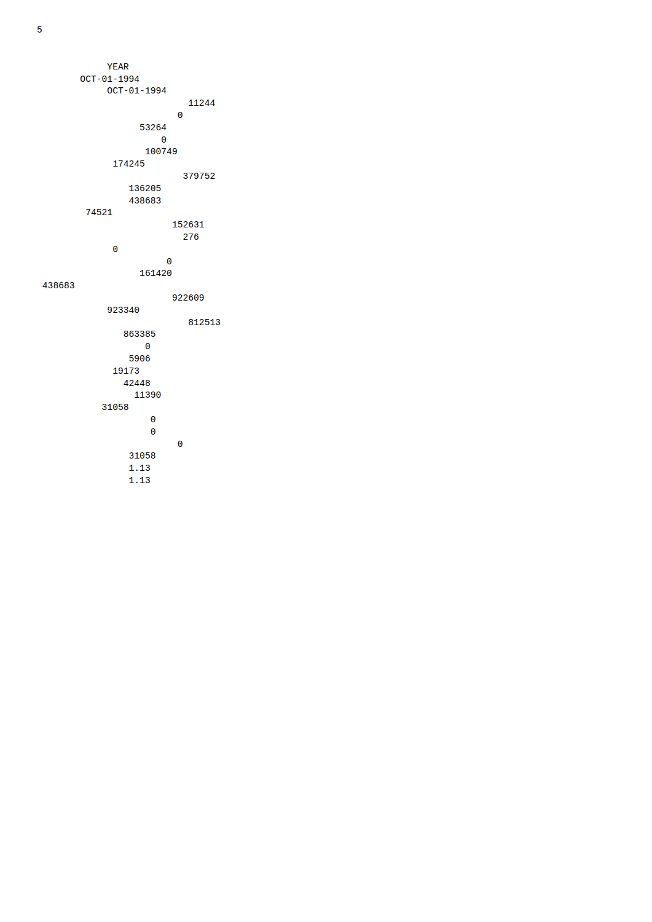5
             YEAR
        OCT-01-1994
             OCT-01-1994
                            11244
                          0
                   53264
                       0
                    100749
              174245
                           379752
                 136205
                 438683
         74521
                         152631
                           276
              0
                        0
                   161420
 438683
                         922609
             923340
                            812513
                863385
                    0
                 5906
              19173
                42448
                  11390
            31058
                     0
                     0
                          0
                 31058
                 1.13
                 1.13